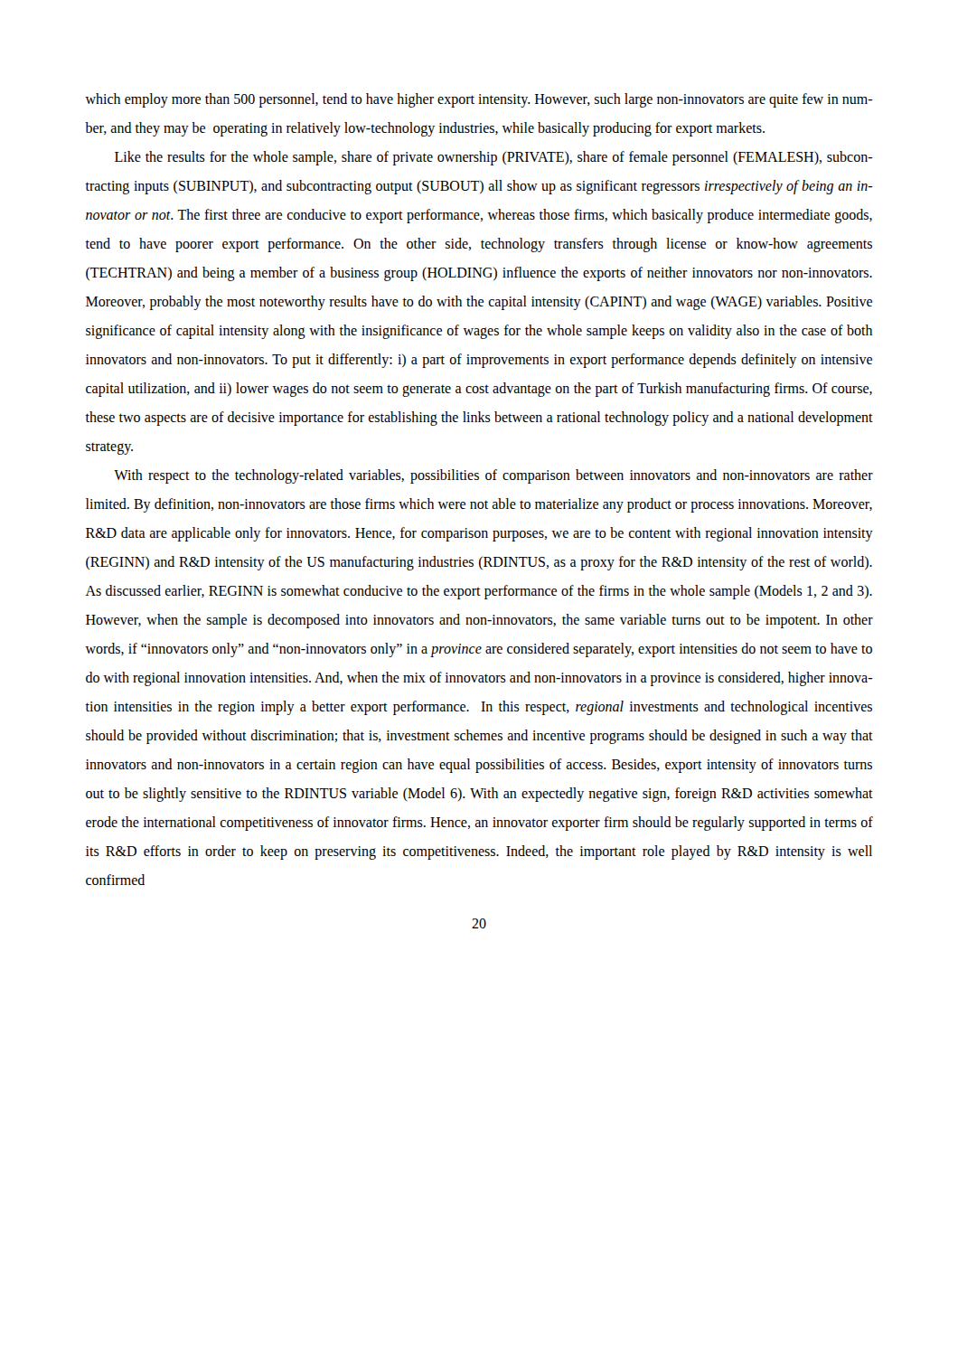which employ more than 500 personnel, tend to have higher export intensity. However, such large non-innovators are quite few in number, and they may be operating in relatively low-technology industries, while basically producing for export markets.
Like the results for the whole sample, share of private ownership (PRIVATE), share of female personnel (FEMALESH), subcontracting inputs (SUBINPUT), and subcontracting output (SUBOUT) all show up as significant regressors irrespectively of being an innovator or not. The first three are conducive to export performance, whereas those firms, which basically produce intermediate goods, tend to have poorer export performance. On the other side, technology transfers through license or know-how agreements (TECHTRAN) and being a member of a business group (HOLDING) influence the exports of neither innovators nor non-innovators. Moreover, probably the most noteworthy results have to do with the capital intensity (CAPINT) and wage (WAGE) variables. Positive significance of capital intensity along with the insignificance of wages for the whole sample keeps on validity also in the case of both innovators and non-innovators. To put it differently: i) a part of improvements in export performance depends definitely on intensive capital utilization, and ii) lower wages do not seem to generate a cost advantage on the part of Turkish manufacturing firms. Of course, these two aspects are of decisive importance for establishing the links between a rational technology policy and a national development strategy.
With respect to the technology-related variables, possibilities of comparison between innovators and non-innovators are rather limited. By definition, non-innovators are those firms which were not able to materialize any product or process innovations. Moreover, R&D data are applicable only for innovators. Hence, for comparison purposes, we are to be content with regional innovation intensity (REGINN) and R&D intensity of the US manufacturing industries (RDINTUS, as a proxy for the R&D intensity of the rest of world). As discussed earlier, REGINN is somewhat conducive to the export performance of the firms in the whole sample (Models 1, 2 and 3). However, when the sample is decomposed into innovators and non-innovators, the same variable turns out to be impotent. In other words, if “innovators only” and “non-innovators only” in a province are considered separately, export intensities do not seem to have to do with regional innovation intensities. And, when the mix of innovators and non-innovators in a province is considered, higher innovation intensities in the region imply a better export performance. In this respect, regional investments and technological incentives should be provided without discrimination; that is, investment schemes and incentive programs should be designed in such a way that innovators and non-innovators in a certain region can have equal possibilities of access. Besides, export intensity of innovators turns out to be slightly sensitive to the RDINTUS variable (Model 6). With an expectedly negative sign, foreign R&D activities somewhat erode the international competitiveness of innovator firms. Hence, an innovator exporter firm should be regularly supported in terms of its R&D efforts in order to keep on preserving its competitiveness. Indeed, the important role played by R&D intensity is well confirmed
20